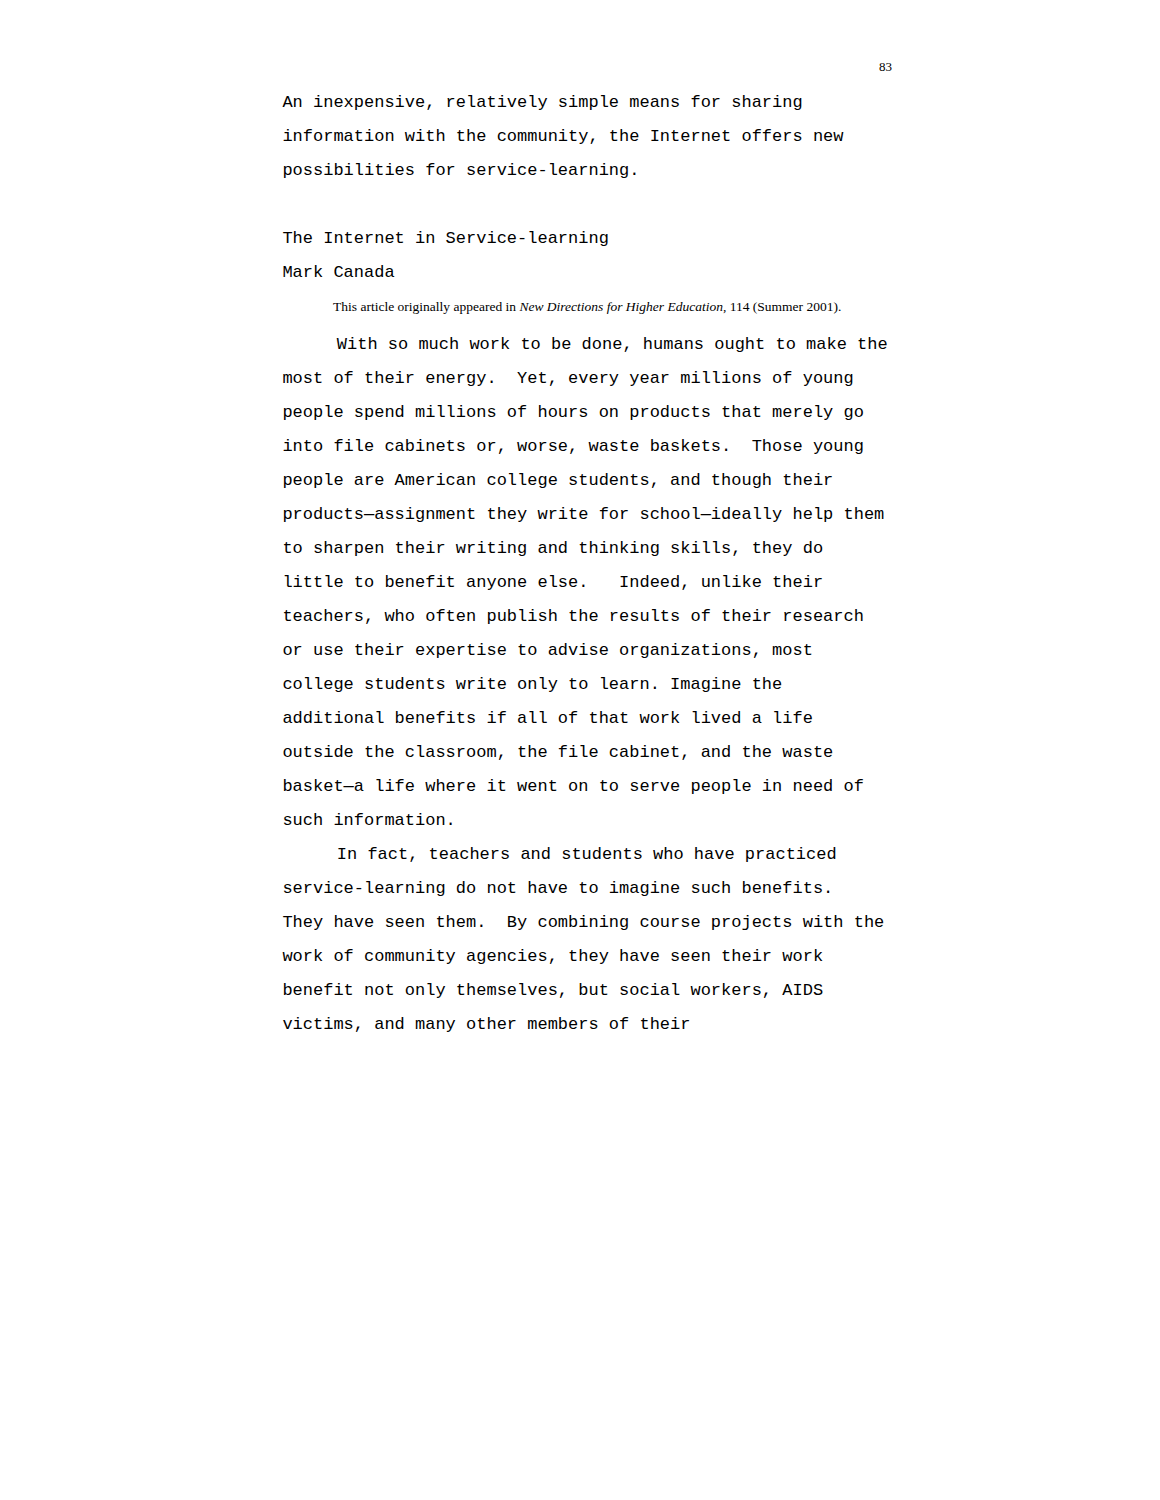83
An inexpensive, relatively simple means for sharing information with the community, the Internet offers new possibilities for service-learning.
The Internet in Service-learning
Mark Canada
This article originally appeared in New Directions for Higher Education, 114 (Summer 2001).
With so much work to be done, humans ought to make the most of their energy. Yet, every year millions of young people spend millions of hours on products that merely go into file cabinets or, worse, waste baskets. Those young people are American college students, and though their products—assignment they write for school—ideally help them to sharpen their writing and thinking skills, they do little to benefit anyone else. Indeed, unlike their teachers, who often publish the results of their research or use their expertise to advise organizations, most college students write only to learn. Imagine the additional benefits if all of that work lived a life outside the classroom, the file cabinet, and the waste basket—a life where it went on to serve people in need of such information.
In fact, teachers and students who have practiced service-learning do not have to imagine such benefits. They have seen them. By combining course projects with the work of community agencies, they have seen their work benefit not only themselves, but social workers, AIDS victims, and many other members of their